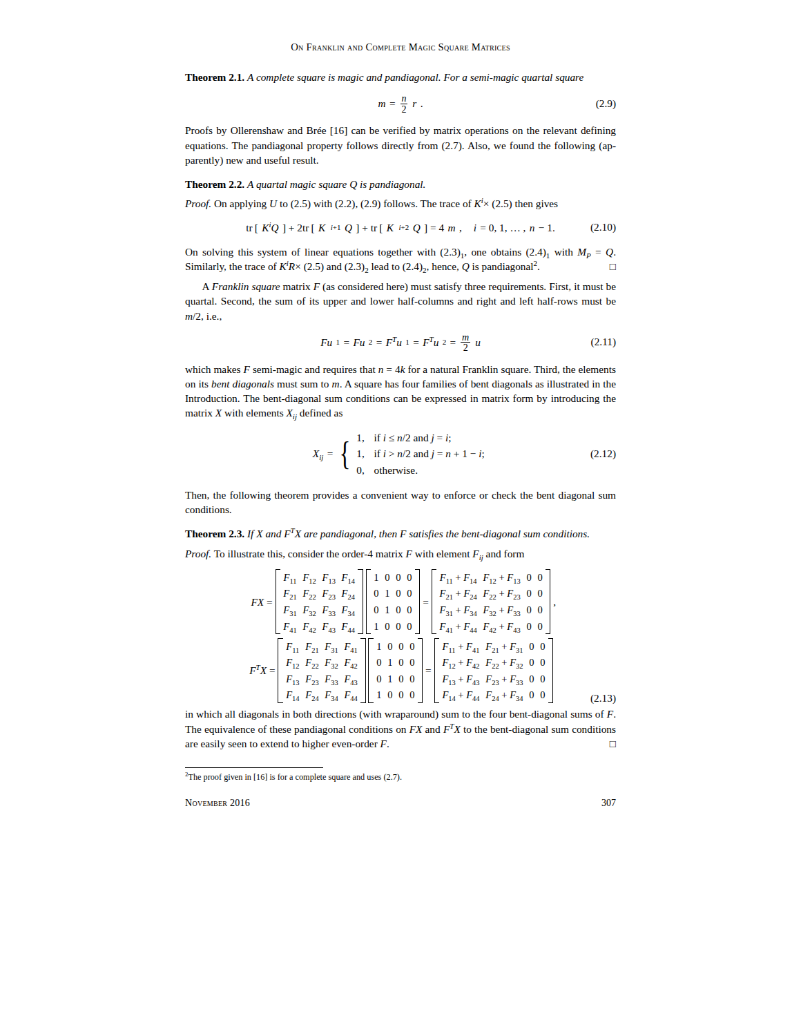On Franklin and Complete Magic Square Matrices
Theorem 2.1. A complete square is magic and pandiagonal. For a semi-magic quartal square
m = n 2 r. (2.9)
Proofs by Ollerenshaw and Brée [16] can be verified by matrix operations on the relevant defining equations. The pandiagonal property follows directly from (2.7). Also, we found the following (apparently) new and useful result.
Theorem 2.2. A quartal magic square Q is pandiagonal.
Proof. On applying U to (2.5) with (2.2), (2.9) follows. The trace of Ki× (2.5) then gives
tr [KiQ] + 2tr [K i+1Q] + tr [K i+2Q] = 4m, i = 0, 1, … , n − 1. (2.10)
On solving this system of linear equations together with (2.3)1, one obtains (2.4)1 with MP = Q. Similarly, the trace of KiR× (2.5) and (2.3)2 lead to (2.4)2, hence, Q is pandiagonal2. □
A Franklin square matrix F (as considered here) must satisfy three requirements. First, it must be quartal. Second, the sum of its upper and lower half-columns and right and left half-rows must be m/2, i.e.,
Fu1 = Fu2 = FTu1 = FTu2 = m 2 u (2.11)
which makes F semi-magic and requires that n = 4k for a natural Franklin square. Third, the elements on its bent diagonals must sum to m. A square has four families of bent diagonals as illustrated in the Introduction. The bent-diagonal sum conditions can be expressed in matrix form by introducing the matrix X with elements Xij defined as
Xij = {
| 1, | if i ≤ n /2 and j = i ; |
| 1, | if i > n /2 and j = n + 1 − i ; |
| 0, | otherwise. |
(2.12)
Then, the following theorem provides a convenient way to enforce or check the bent diagonal sum conditions.
Theorem 2.3. If X and FTX are pandiagonal, then F satisfies the bent-diagonal sum conditions.
Proof. To illustrate this, consider the order-4 matrix F with element Fij and form
FX =
| F 11 | F 12 | F 13 | F 14 |
| F 21 | F 22 | F 23 | F 24 |
| F 31 | F 32 | F 33 | F 34 |
| F 41 | F 42 | F 43 | F 44 |
| 1 | 0 | 0 | 0 |
| 0 | 1 | 0 | 0 |
| 0 | 1 | 0 | 0 |
| 1 | 0 | 0 | 0 |
=
| F 11 + F 14 | F 12 + F 13 | 0 | 0 |
| F 21 + F 24 | F 22 + F 23 | 0 | 0 |
| F 31 + F 34 | F 32 + F 33 | 0 | 0 |
| F 41 + F 44 | F 42 + F 43 | 0 | 0 |
,
FTX =
| F 11 | F 21 | F 31 | F 41 |
| F 12 | F 22 | F 32 | F 42 |
| F 13 | F 23 | F 33 | F 43 |
| F 14 | F 24 | F 34 | F 44 |
| 1 | 0 | 0 | 0 |
| 0 | 1 | 0 | 0 |
| 0 | 1 | 0 | 0 |
| 1 | 0 | 0 | 0 |
=
| F 11 + F 41 | F 21 + F 31 | 0 | 0 |
| F 12 + F 42 | F 22 + F 32 | 0 | 0 |
| F 13 + F 43 | F 23 + F 33 | 0 | 0 |
| F 14 + F 44 | F 24 + F 34 | 0 | 0 |
(2.13)
in which all diagonals in both directions (with wraparound) sum to the four bent-diagonal sums of F. The equivalence of these pandiagonal conditions on FX and FTX to the bent-diagonal sum conditions are easily seen to extend to higher even-order F. □
2The proof given in [16] is for a complete square and uses (2.7).
November 2016 307